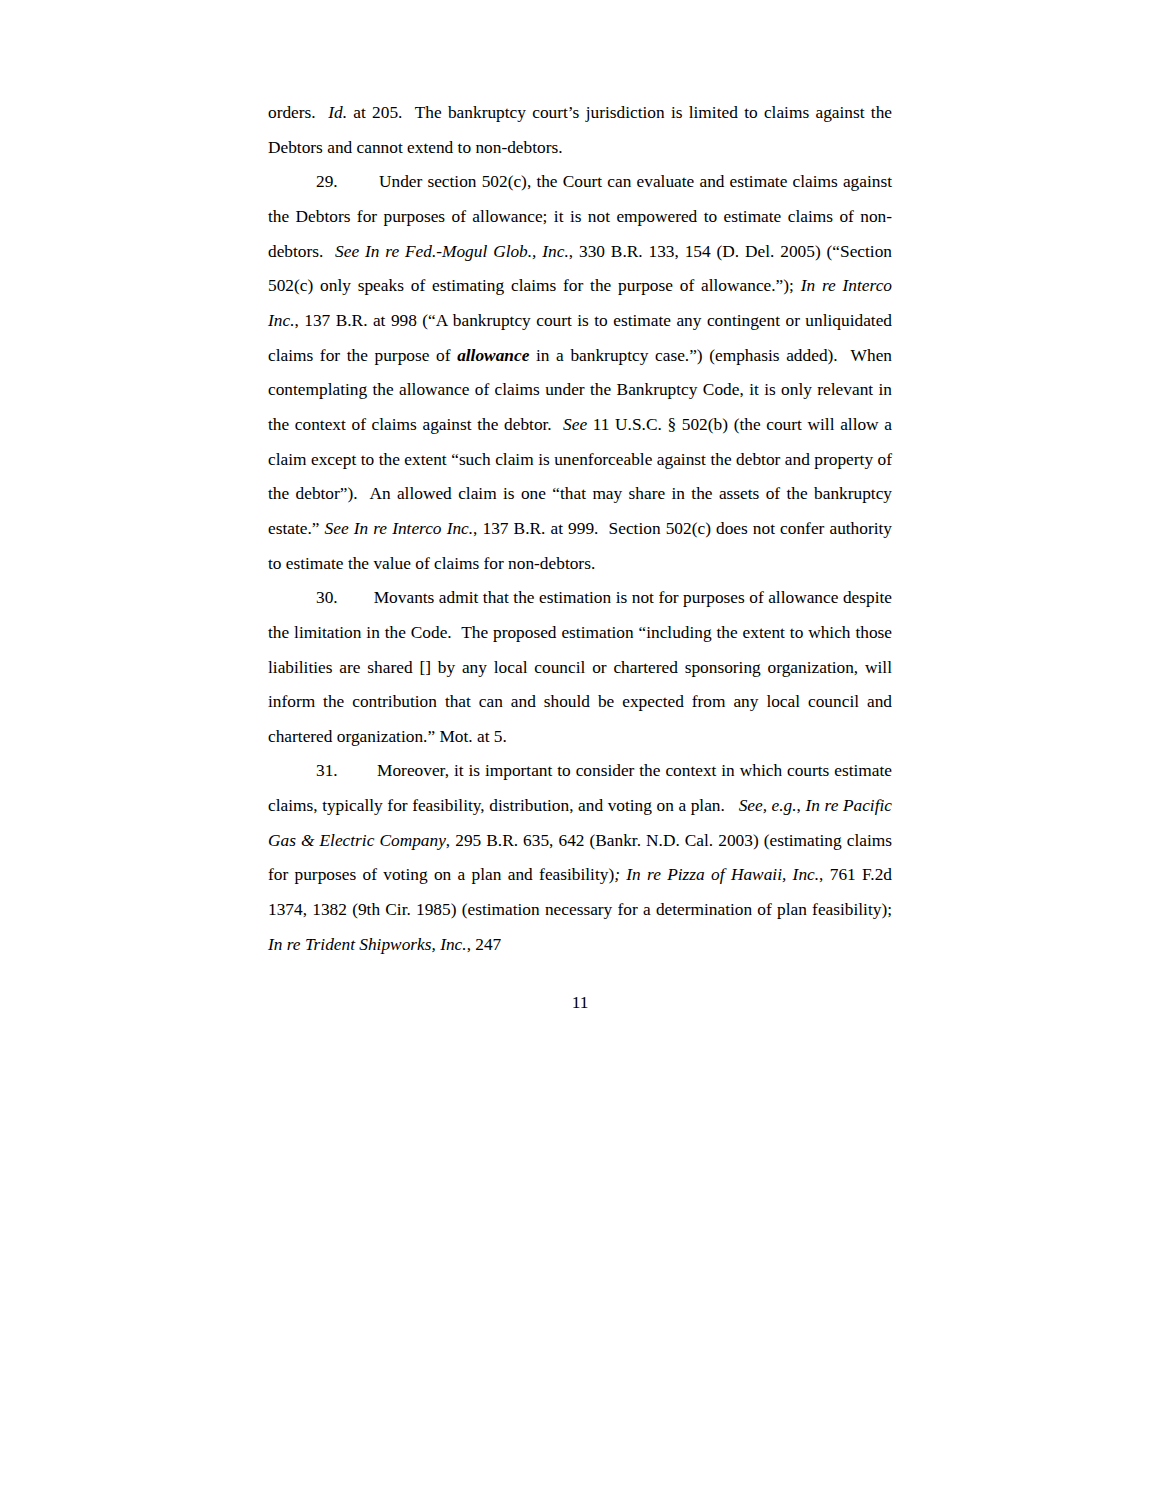orders. Id. at 205. The bankruptcy court’s jurisdiction is limited to claims against the Debtors and cannot extend to non-debtors.
29. Under section 502(c), the Court can evaluate and estimate claims against the Debtors for purposes of allowance; it is not empowered to estimate claims of non-debtors. See In re Fed.-Mogul Glob., Inc., 330 B.R. 133, 154 (D. Del. 2005) (“Section 502(c) only speaks of estimating claims for the purpose of allowance.”); In re Interco Inc., 137 B.R. at 998 (“A bankruptcy court is to estimate any contingent or unliquidated claims for the purpose of allowance in a bankruptcy case.”) (emphasis added). When contemplating the allowance of claims under the Bankruptcy Code, it is only relevant in the context of claims against the debtor. See 11 U.S.C. § 502(b) (the court will allow a claim except to the extent “such claim is unenforceable against the debtor and property of the debtor”). An allowed claim is one “that may share in the assets of the bankruptcy estate.” See In re Interco Inc., 137 B.R. at 999. Section 502(c) does not confer authority to estimate the value of claims for non-debtors.
30. Movants admit that the estimation is not for purposes of allowance despite the limitation in the Code. The proposed estimation “including the extent to which those liabilities are shared [] by any local council or chartered sponsoring organization, will inform the contribution that can and should be expected from any local council and chartered organization.” Mot. at 5.
31. Moreover, it is important to consider the context in which courts estimate claims, typically for feasibility, distribution, and voting on a plan. See, e.g., In re Pacific Gas & Electric Company, 295 B.R. 635, 642 (Bankr. N.D. Cal. 2003) (estimating claims for purposes of voting on a plan and feasibility); In re Pizza of Hawaii, Inc., 761 F.2d 1374, 1382 (9th Cir. 1985) (estimation necessary for a determination of plan feasibility); In re Trident Shipworks, Inc., 247
11